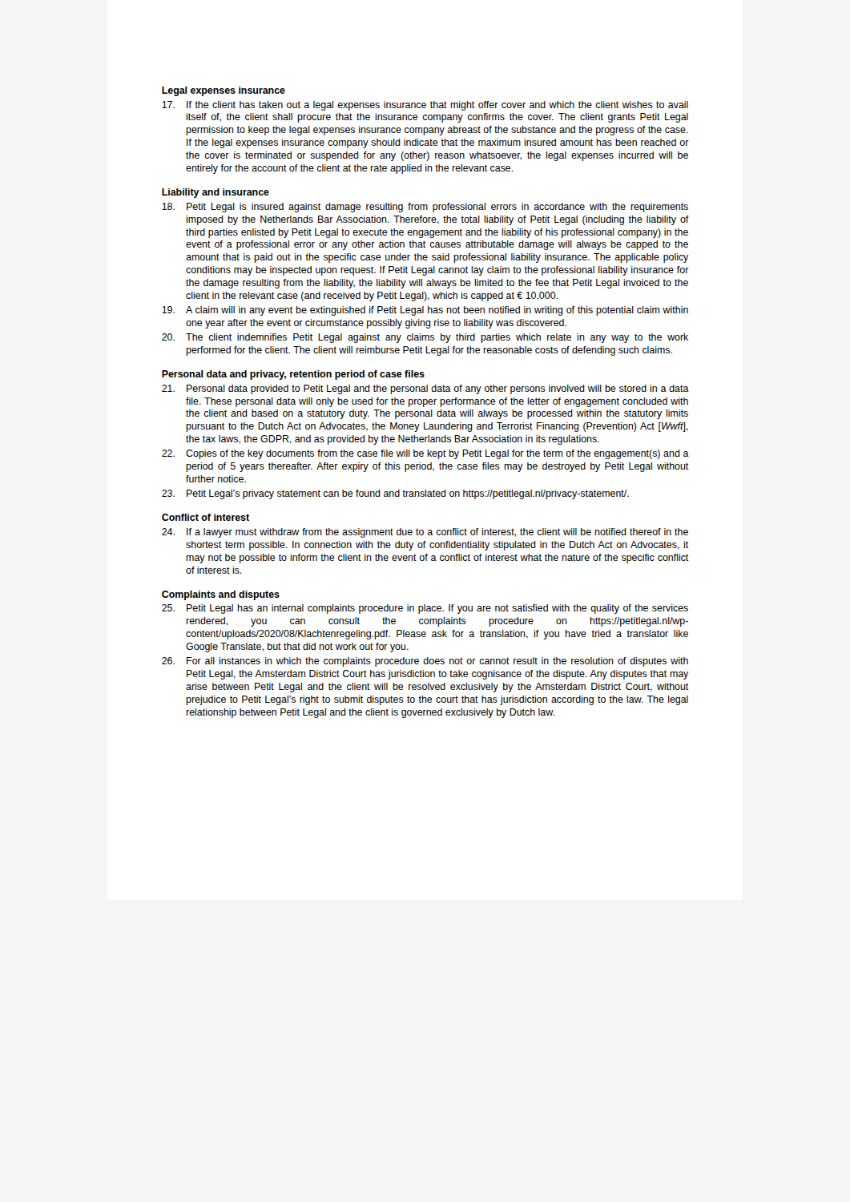Legal expenses insurance
17. If the client has taken out a legal expenses insurance that might offer cover and which the client wishes to avail itself of, the client shall procure that the insurance company confirms the cover. The client grants Petit Legal permission to keep the legal expenses insurance company abreast of the substance and the progress of the case. If the legal expenses insurance company should indicate that the maximum insured amount has been reached or the cover is terminated or suspended for any (other) reason whatsoever, the legal expenses incurred will be entirely for the account of the client at the rate applied in the relevant case.
Liability and insurance
18. Petit Legal is insured against damage resulting from professional errors in accordance with the requirements imposed by the Netherlands Bar Association. Therefore, the total liability of Petit Legal (including the liability of third parties enlisted by Petit Legal to execute the engagement and the liability of his professional company) in the event of a professional error or any other action that causes attributable damage will always be capped to the amount that is paid out in the specific case under the said professional liability insurance. The applicable policy conditions may be inspected upon request. If Petit Legal cannot lay claim to the professional liability insurance for the damage resulting from the liability, the liability will always be limited to the fee that Petit Legal invoiced to the client in the relevant case (and received by Petit Legal), which is capped at € 10,000.
19. A claim will in any event be extinguished if Petit Legal has not been notified in writing of this potential claim within one year after the event or circumstance possibly giving rise to liability was discovered.
20. The client indemnifies Petit Legal against any claims by third parties which relate in any way to the work performed for the client. The client will reimburse Petit Legal for the reasonable costs of defending such claims.
Personal data and privacy, retention period of case files
21. Personal data provided to Petit Legal and the personal data of any other persons involved will be stored in a data file. These personal data will only be used for the proper performance of the letter of engagement concluded with the client and based on a statutory duty. The personal data will always be processed within the statutory limits pursuant to the Dutch Act on Advocates, the Money Laundering and Terrorist Financing (Prevention) Act [Wwft], the tax laws, the GDPR, and as provided by the Netherlands Bar Association in its regulations.
22. Copies of the key documents from the case file will be kept by Petit Legal for the term of the engagement(s) and a period of 5 years thereafter. After expiry of this period, the case files may be destroyed by Petit Legal without further notice.
23. Petit Legal’s privacy statement can be found and translated on https://petitlegal.nl/privacy-statement/.
Conflict of interest
24. If a lawyer must withdraw from the assignment due to a conflict of interest, the client will be notified thereof in the shortest term possible. In connection with the duty of confidentiality stipulated in the Dutch Act on Advocates, it may not be possible to inform the client in the event of a conflict of interest what the nature of the specific conflict of interest is.
Complaints and disputes
25. Petit Legal has an internal complaints procedure in place. If you are not satisfied with the quality of the services rendered, you can consult the complaints procedure on https://petitlegal.nl/wp-content/uploads/2020/08/Klachtenregeling.pdf. Please ask for a translation, if you have tried a translator like Google Translate, but that did not work out for you.
26. For all instances in which the complaints procedure does not or cannot result in the resolution of disputes with Petit Legal, the Amsterdam District Court has jurisdiction to take cognisance of the dispute. Any disputes that may arise between Petit Legal and the client will be resolved exclusively by the Amsterdam District Court, without prejudice to Petit Legal’s right to submit disputes to the court that has jurisdiction according to the law. The legal relationship between Petit Legal and the client is governed exclusively by Dutch law.